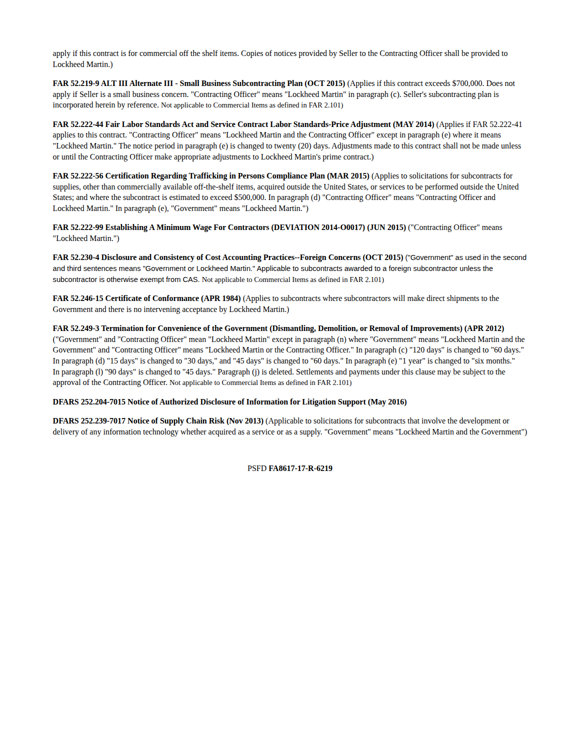apply if this contract is for commercial off the shelf items. Copies of notices provided by Seller to the Contracting Officer shall be provided to Lockheed Martin.)
FAR 52.219-9 ALT III Alternate III - Small Business Subcontracting Plan (OCT 2015) (Applies if this contract exceeds $700,000. Does not apply if Seller is a small business concern. "Contracting Officer" means "Lockheed Martin" in paragraph (c). Seller's subcontracting plan is incorporated herein by reference. Not applicable to Commercial Items as defined in FAR 2.101)
FAR 52.222-44 Fair Labor Standards Act and Service Contract Labor Standards-Price Adjustment (MAY 2014) (Applies if FAR 52.222-41 applies to this contract. "Contracting Officer" means "Lockheed Martin and the Contracting Officer" except in paragraph (e) where it means "Lockheed Martin." The notice period in paragraph (e) is changed to twenty (20) days. Adjustments made to this contract shall not be made unless or until the Contracting Officer make appropriate adjustments to Lockheed Martin's prime contract.)
FAR 52.222-56 Certification Regarding Trafficking in Persons Compliance Plan (MAR 2015) (Applies to solicitations for subcontracts for supplies, other than commercially available off-the-shelf items, acquired outside the United States, or services to be performed outside the United States; and where the subcontract is estimated to exceed $500,000. In paragraph (d) "Contracting Officer" means "Contracting Officer and Lockheed Martin." In paragraph (e), "Government" means "Lockheed Martin.")
FAR 52.222-99 Establishing A Minimum Wage For Contractors (DEVIATION 2014-O0017) (JUN 2015) ("Contracting Officer" means "Lockheed Martin.")
FAR 52.230-4 Disclosure and Consistency of Cost Accounting Practices--Foreign Concerns (OCT 2015) ("Government" as used in the second and third sentences means "Government or Lockheed Martin." Applicable to subcontracts awarded to a foreign subcontractor unless the subcontractor is otherwise exempt from CAS. Not applicable to Commercial Items as defined in FAR 2.101)
FAR 52.246-15 Certificate of Conformance (APR 1984) (Applies to subcontracts where subcontractors will make direct shipments to the Government and there is no intervening acceptance by Lockheed Martin.)
FAR 52.249-3 Termination for Convenience of the Government (Dismantling, Demolition, or Removal of Improvements) (APR 2012) ("Government" and "Contracting Officer" mean "Lockheed Martin" except in paragraph (n) where "Government" means "Lockheed Martin and the Government" and "Contracting Officer" means "Lockheed Martin or the Contracting Officer." In paragraph (c) "120 days" is changed to "60 days." In paragraph (d) "15 days" is changed to "30 days," and "45 days" is changed to "60 days." In paragraph (e) "1 year" is changed to "six months." In paragraph (l) "90 days" is changed to "45 days." Paragraph (j) is deleted. Settlements and payments under this clause may be subject to the approval of the Contracting Officer. Not applicable to Commercial Items as defined in FAR 2.101)
DFARS 252.204-7015 Notice of Authorized Disclosure of Information for Litigation Support (May 2016)
DFARS 252.239-7017 Notice of Supply Chain Risk (Nov 2013) (Applicable to solicitations for subcontracts that involve the development or delivery of any information technology whether acquired as a service or as a supply. "Government" means "Lockheed Martin and the Government")
PSFD FA8617-17-R-6219